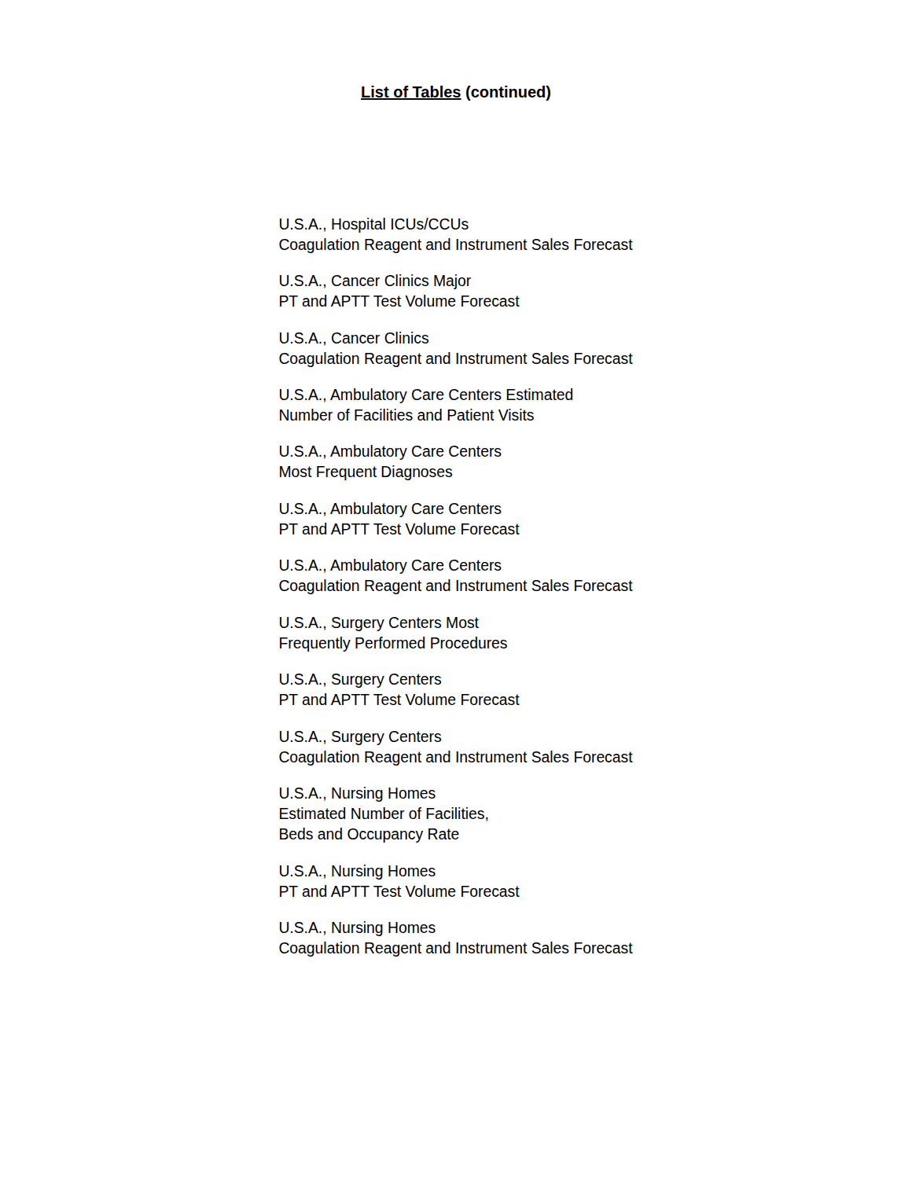List of Tables (continued)
U.S.A., Hospital ICUs/CCUs
Coagulation Reagent and Instrument Sales Forecast
U.S.A., Cancer Clinics Major
PT and APTT Test Volume Forecast
U.S.A., Cancer Clinics
Coagulation Reagent and Instrument Sales Forecast
U.S.A., Ambulatory Care Centers Estimated
Number of Facilities and Patient Visits
U.S.A., Ambulatory Care Centers
Most Frequent Diagnoses
U.S.A., Ambulatory Care Centers
PT and APTT Test Volume Forecast
U.S.A., Ambulatory Care Centers
Coagulation Reagent and Instrument Sales Forecast
U.S.A., Surgery Centers Most
Frequently Performed Procedures
U.S.A., Surgery Centers
PT and APTT Test Volume Forecast
U.S.A., Surgery Centers
Coagulation Reagent and Instrument Sales Forecast
U.S.A., Nursing Homes
Estimated Number of Facilities,
Beds and Occupancy Rate
U.S.A., Nursing Homes
PT and APTT Test Volume Forecast
U.S.A., Nursing Homes
Coagulation Reagent and Instrument Sales Forecast